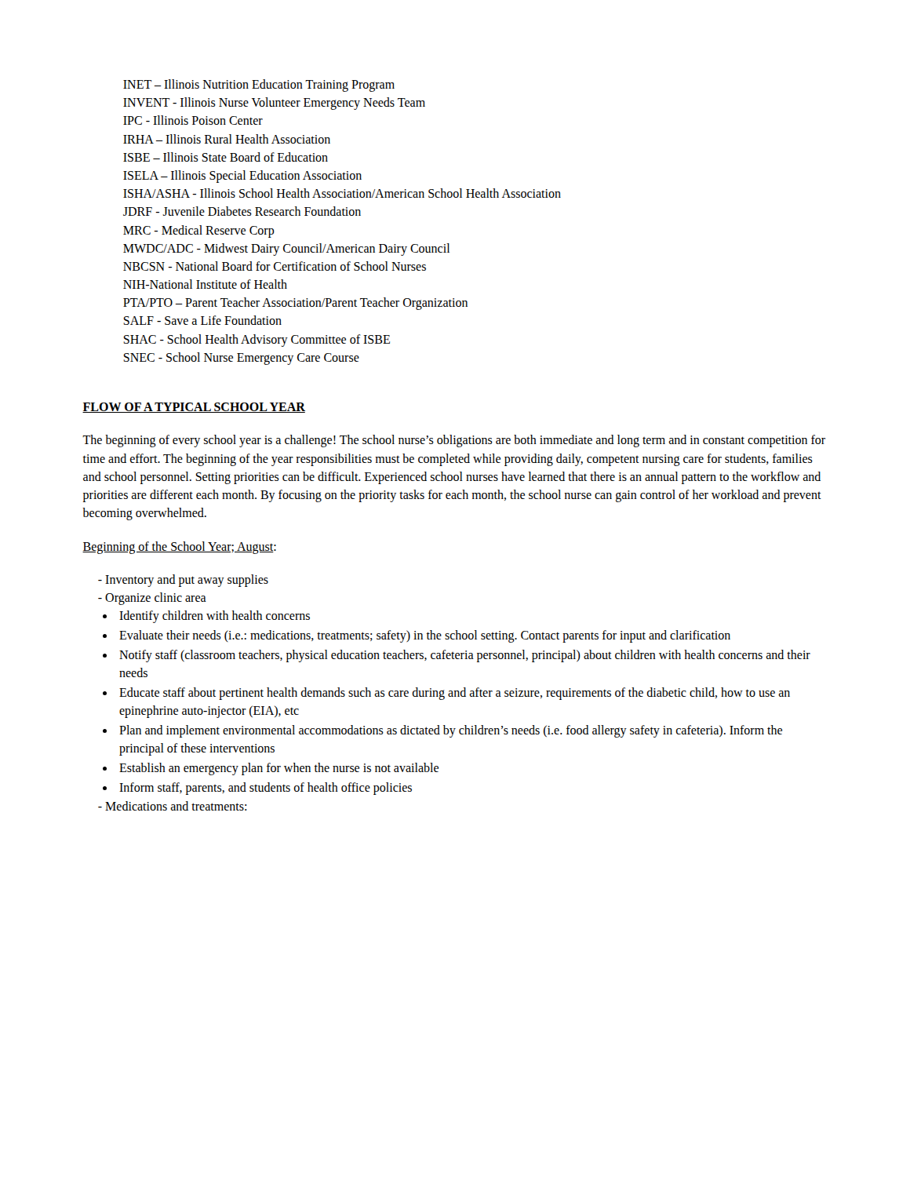INET – Illinois Nutrition Education Training Program
INVENT - Illinois Nurse Volunteer Emergency Needs Team
IPC - Illinois Poison Center
IRHA – Illinois Rural Health Association
ISBE – Illinois State Board of Education
ISELA – Illinois Special Education Association
ISHA/ASHA - Illinois School Health Association/American School Health Association
JDRF - Juvenile Diabetes Research Foundation
MRC - Medical Reserve Corp
MWDC/ADC - Midwest Dairy Council/American Dairy Council
NBCSN - National Board for Certification of School Nurses
NIH-National Institute of Health
PTA/PTO – Parent Teacher Association/Parent Teacher Organization
SALF - Save a Life Foundation
SHAC - School Health Advisory Committee of ISBE
SNEC - School Nurse Emergency Care Course
FLOW OF A TYPICAL SCHOOL YEAR
The beginning of every school year is a challenge! The school nurse’s obligations are both immediate and long term and in constant competition for time and effort. The beginning of the year responsibilities must be completed while providing daily, competent nursing care for students, families and school personnel. Setting priorities can be difficult. Experienced school nurses have learned that there is an annual pattern to the workflow and priorities are different each month. By focusing on the priority tasks for each month, the school nurse can gain control of her workload and prevent becoming overwhelmed.
Beginning of the School Year; August:
- Inventory and put away supplies
- Organize clinic area
Identify children with health concerns
Evaluate their needs (i.e.: medications, treatments; safety) in the school setting. Contact parents for input and clarification
Notify staff (classroom teachers, physical education teachers, cafeteria personnel, principal) about children with health concerns and their needs
Educate staff about pertinent health demands such as care during and after a seizure, requirements of the diabetic child, how to use an epinephrine auto-injector (EIA), etc
Plan and implement environmental accommodations as dictated by children’s needs (i.e. food allergy safety in cafeteria). Inform the principal of these interventions
Establish an emergency plan for when the nurse is not available
Inform staff, parents, and students of health office policies
- Medications and treatments: